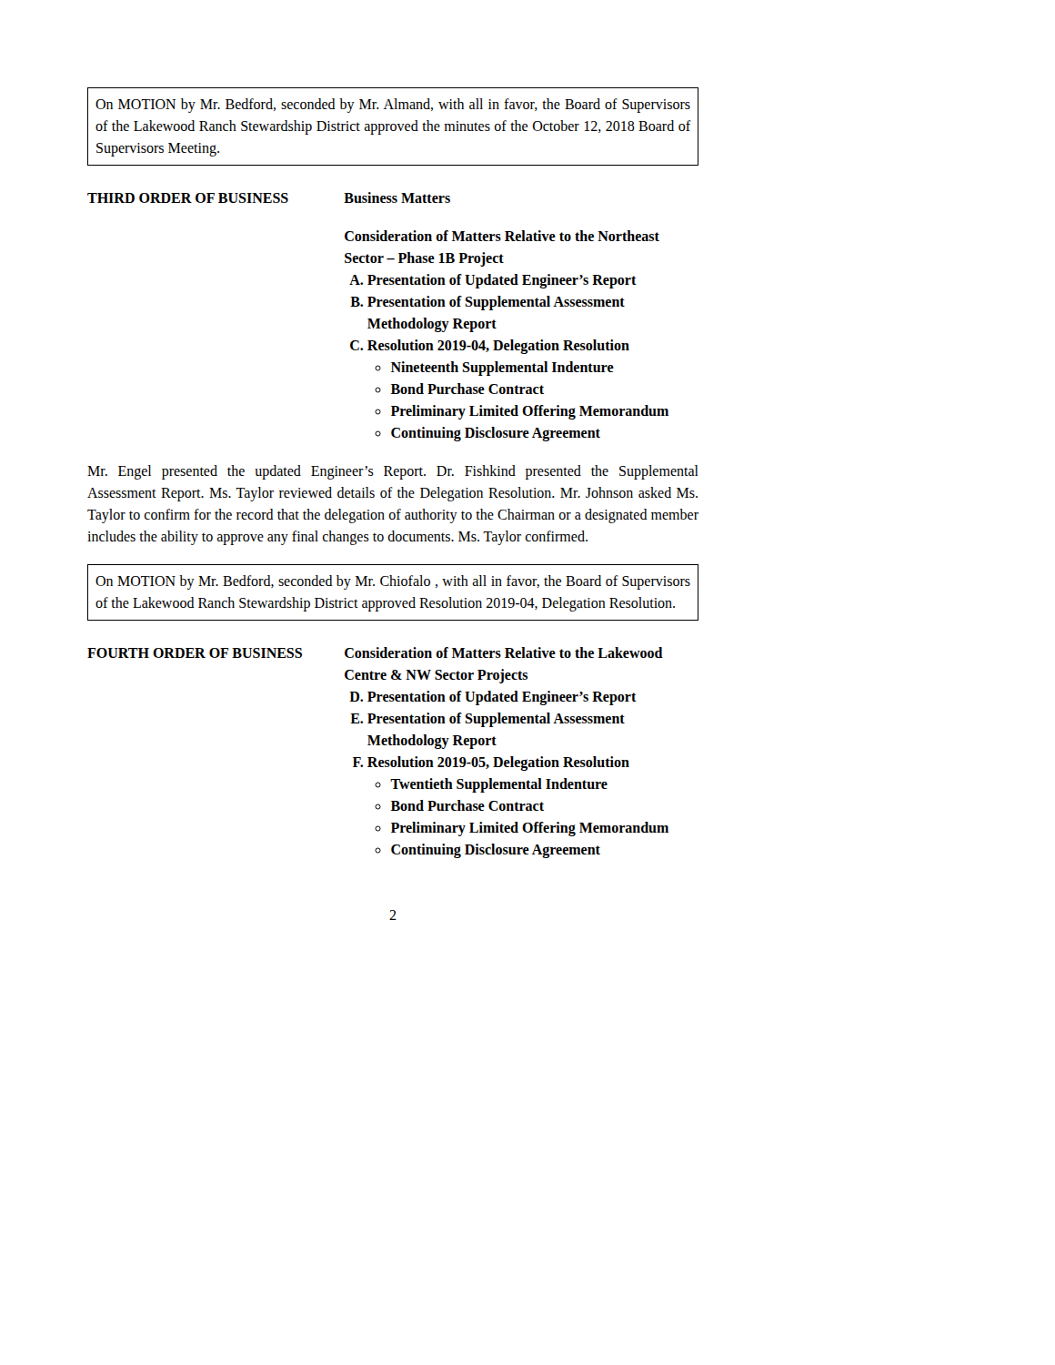On MOTION by Mr. Bedford, seconded by Mr. Almand, with all in favor, the Board of Supervisors of the Lakewood Ranch Stewardship District approved the minutes of the October 12, 2018 Board of Supervisors Meeting.
THIRD ORDER OF BUSINESS
Business Matters
Consideration of Matters Relative to the Northeast Sector – Phase 1B Project
Presentation of Updated Engineer’s Report
Presentation of Supplemental Assessment Methodology Report
Resolution 2019-04, Delegation Resolution
Nineteenth Supplemental Indenture
Bond Purchase Contract
Preliminary Limited Offering Memorandum
Continuing Disclosure Agreement
Mr. Engel presented the updated Engineer’s Report. Dr. Fishkind presented the Supplemental Assessment Report. Ms. Taylor reviewed details of the Delegation Resolution. Mr. Johnson asked Ms. Taylor to confirm for the record that the delegation of authority to the Chairman or a designated member includes the ability to approve any final changes to documents. Ms. Taylor confirmed.
On MOTION by Mr. Bedford, seconded by Mr. Chiofalo , with all in favor, the Board of Supervisors of the Lakewood Ranch Stewardship District approved Resolution 2019-04, Delegation Resolution.
FOURTH ORDER OF BUSINESS
Consideration of Matters Relative to the Lakewood Centre & NW Sector Projects
Presentation of Updated Engineer’s Report
Presentation of Supplemental Assessment Methodology Report
Resolution 2019-05, Delegation Resolution
Twentieth Supplemental Indenture
Bond Purchase Contract
Preliminary Limited Offering Memorandum
Continuing Disclosure Agreement
2